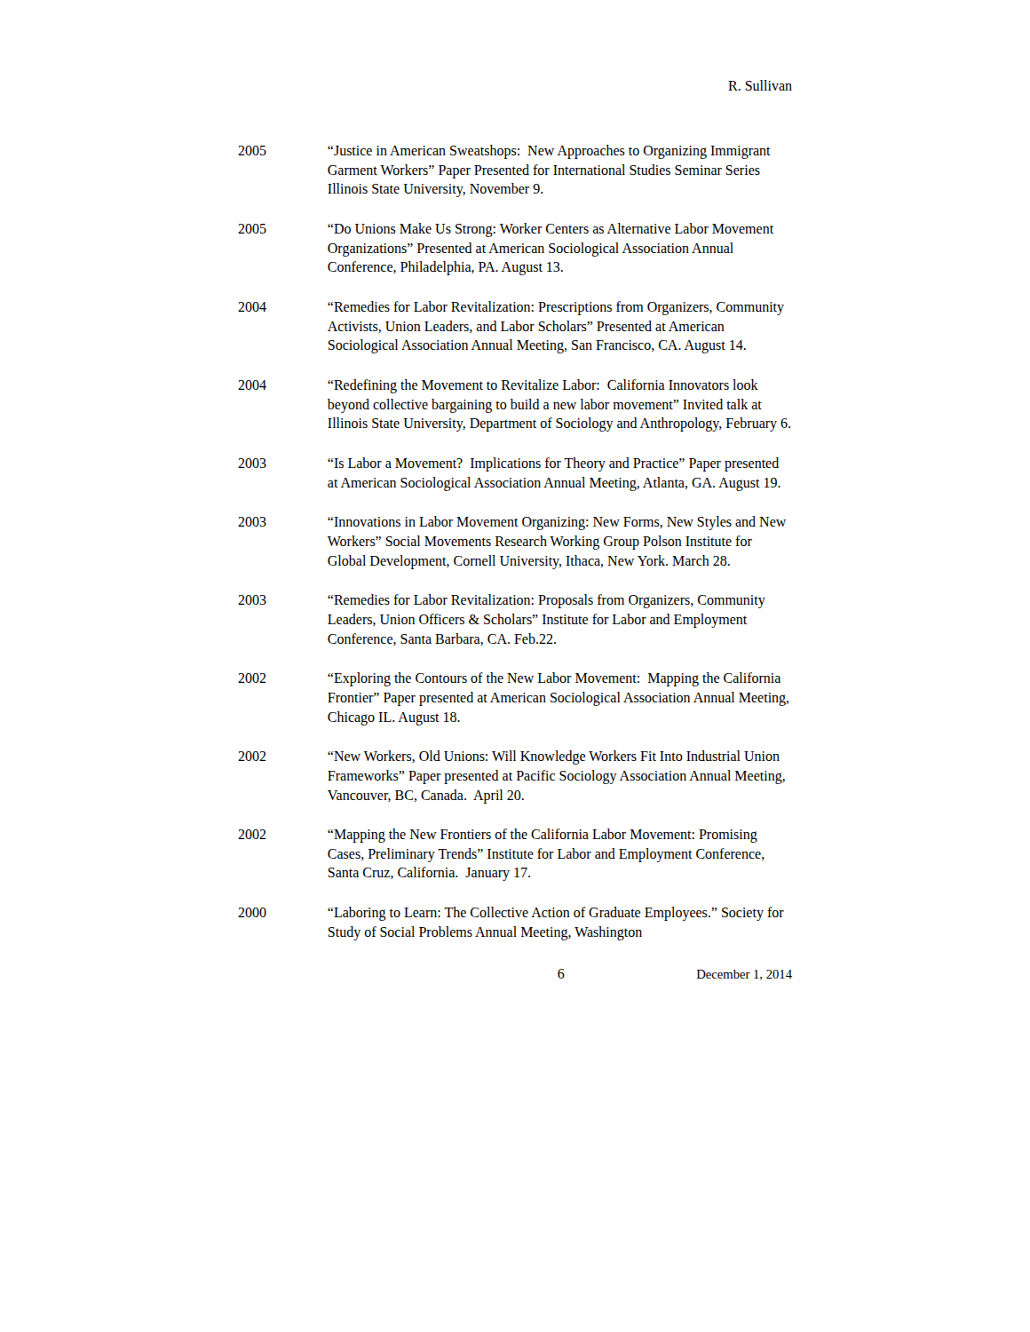R. Sullivan
2005
“Justice in American Sweatshops: New Approaches to Organizing Immigrant Garment Workers” Paper Presented for International Studies Seminar Series Illinois State University, November 9.
2005
“Do Unions Make Us Strong: Worker Centers as Alternative Labor Movement Organizations” Presented at American Sociological Association Annual Conference, Philadelphia, PA. August 13.
2004
“Remedies for Labor Revitalization: Prescriptions from Organizers, Community Activists, Union Leaders, and Labor Scholars” Presented at American Sociological Association Annual Meeting, San Francisco, CA. August 14.
2004
“Redefining the Movement to Revitalize Labor: California Innovators look beyond collective bargaining to build a new labor movement” Invited talk at Illinois State University, Department of Sociology and Anthropology, February 6.
2003
“Is Labor a Movement? Implications for Theory and Practice” Paper presented at American Sociological Association Annual Meeting, Atlanta, GA. August 19.
2003
“Innovations in Labor Movement Organizing: New Forms, New Styles and New Workers” Social Movements Research Working Group Polson Institute for Global Development, Cornell University, Ithaca, New York. March 28.
2003
“Remedies for Labor Revitalization: Proposals from Organizers, Community Leaders, Union Officers & Scholars” Institute for Labor and Employment Conference, Santa Barbara, CA. Feb.22.
2002
“Exploring the Contours of the New Labor Movement: Mapping the California Frontier” Paper presented at American Sociological Association Annual Meeting, Chicago IL. August 18.
2002
“New Workers, Old Unions: Will Knowledge Workers Fit Into Industrial Union Frameworks” Paper presented at Pacific Sociology Association Annual Meeting, Vancouver, BC, Canada. April 20.
2002
“Mapping the New Frontiers of the California Labor Movement: Promising Cases, Preliminary Trends” Institute for Labor and Employment Conference, Santa Cruz, California. January 17.
2000
“Laboring to Learn: The Collective Action of Graduate Employees.” Society for Study of Social Problems Annual Meeting, Washington
6
December 1, 2014